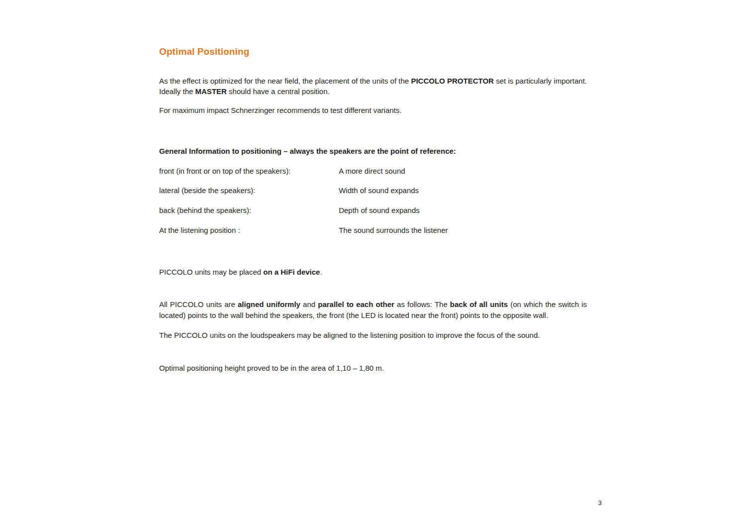Optimal Positioning
As the effect is optimized for the near field, the placement of the units of the PICCOLO PROTECTOR set is particularly important. Ideally the MASTER should have a central position.
For maximum impact Schnerzinger recommends to test different variants.
General Information to positioning – always the speakers are the point of reference:
| front (in front or on top of the speakers): | A more direct sound |
| lateral (beside the speakers): | Width of sound expands |
| back (behind the speakers): | Depth of sound expands |
| At the listening position : | The sound surrounds the listener |
PICCOLO units may be placed on a HiFi device.
All PICCOLO units are aligned uniformly and parallel to each other as follows: The back of all units (on which the switch is located) points to the wall behind the speakers, the front (the LED is located near the front) points to the opposite wall.
The PICCOLO units on the loudspeakers may be aligned to the listening position to improve the focus of the sound.
Optimal positioning height proved to be in the area of 1,10 – 1,80 m.
3